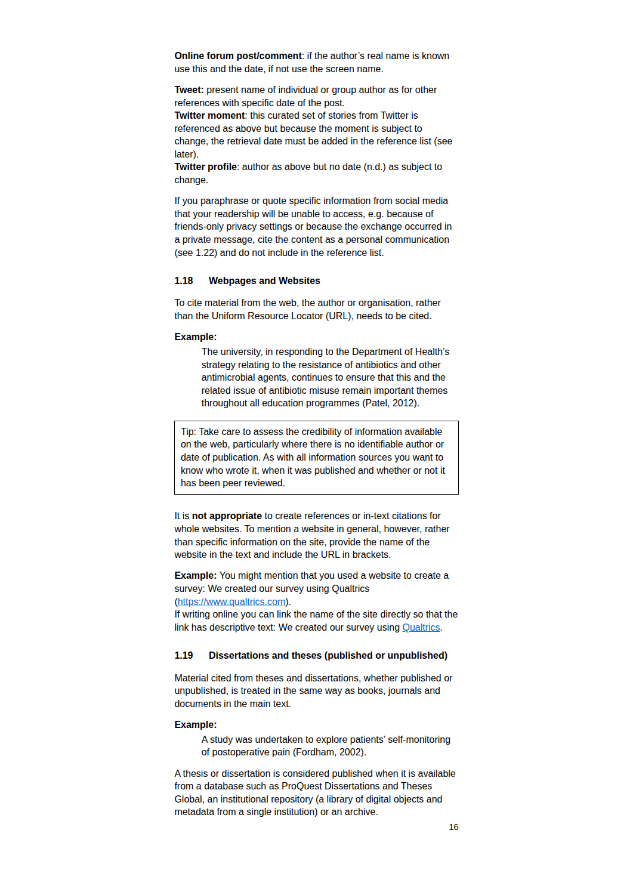Online forum post/comment: if the author’s real name is known use this and the date, if not use the screen name.
Tweet: present name of individual or group author as for other references with specific date of the post.
Twitter moment: this curated set of stories from Twitter is referenced as above but because the moment is subject to change, the retrieval date must be added in the reference list (see later).
Twitter profile: author as above but no date (n.d.) as subject to change.
If you paraphrase or quote specific information from social media that your readership will be unable to access, e.g. because of friends-only privacy settings or because the exchange occurred in a private message, cite the content as a personal communication (see 1.22) and do not include in the reference list.
1.18 Webpages and Websites
To cite material from the web, the author or organisation, rather than the Uniform Resource Locator (URL), needs to be cited.
Example:
The university, in responding to the Department of Health’s strategy relating to the resistance of antibiotics and other antimicrobial agents, continues to ensure that this and the related issue of antibiotic misuse remain important themes throughout all education programmes (Patel, 2012).
Tip: Take care to assess the credibility of information available on the web, particularly where there is no identifiable author or date of publication. As with all information sources you want to know who wrote it, when it was published and whether or not it has been peer reviewed.
It is not appropriate to create references or in-text citations for whole websites. To mention a website in general, however, rather than specific information on the site, provide the name of the website in the text and include the URL in brackets.
Example: You might mention that you used a website to create a survey: We created our survey using Qualtrics (https://www.qualtrics.com).
If writing online you can link the name of the site directly so that the link has descriptive text: We created our survey using Qualtrics.
1.19 Dissertations and theses (published or unpublished)
Material cited from theses and dissertations, whether published or unpublished, is treated in the same way as books, journals and documents in the main text.
Example:
A study was undertaken to explore patients’ self-monitoring of postoperative pain (Fordham, 2002).
A thesis or dissertation is considered published when it is available from a database such as ProQuest Dissertations and Theses Global, an institutional repository (a library of digital objects and metadata from a single institution) or an archive.
16